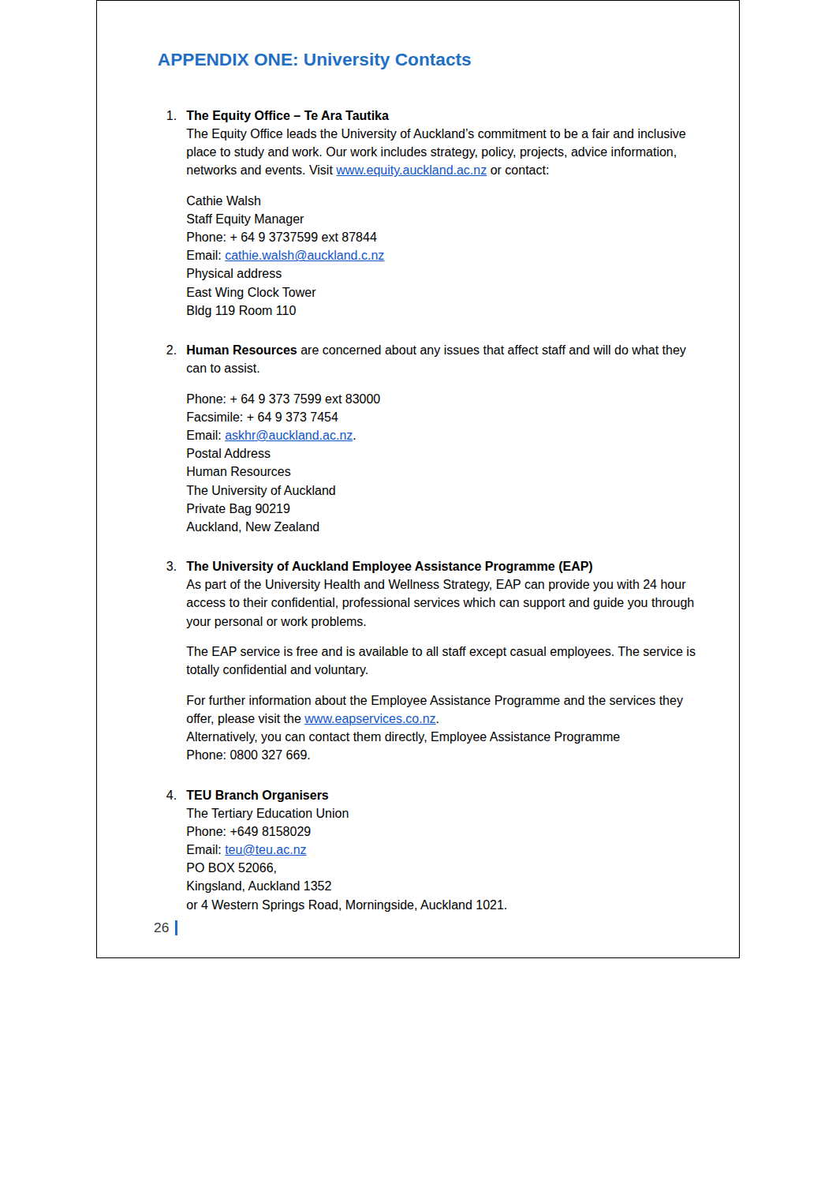APPENDIX ONE: University Contacts
The Equity Office – Te Ara Tautika
The Equity Office leads the University of Auckland’s commitment to be a fair and inclusive place to study and work. Our work includes strategy, policy, projects, advice information, networks and events. Visit www.equity.auckland.ac.nz or contact:
Cathie Walsh
Staff Equity Manager
Phone: + 64 9 3737599 ext 87844
Email: cathie.walsh@auckland.c.nz
Physical address
East Wing Clock Tower
Bldg 119 Room 110
Human Resources are concerned about any issues that affect staff and will do what they can to assist.
Phone: + 64 9 373 7599 ext 83000
Facsimile: + 64 9 373 7454
Email: askhr@auckland.ac.nz.
Postal Address
Human Resources
The University of Auckland
Private Bag 90219
Auckland, New Zealand
The University of Auckland Employee Assistance Programme (EAP)
As part of the University Health and Wellness Strategy, EAP can provide you with 24 hour access to their confidential, professional services which can support and guide you through your personal or work problems.
The EAP service is free and is available to all staff except casual employees. The service is totally confidential and voluntary.
For further information about the Employee Assistance Programme and the services they offer, please visit the www.eapservices.co.nz.
Alternatively, you can contact them directly, Employee Assistance Programme
Phone: 0800 327 669.
TEU Branch Organisers
The Tertiary Education Union
Phone: +649 8158029
Email: teu@teu.ac.nz
PO BOX 52066,
Kingsland, Auckland 1352
or 4 Western Springs Road, Morningside, Auckland 1021.
26